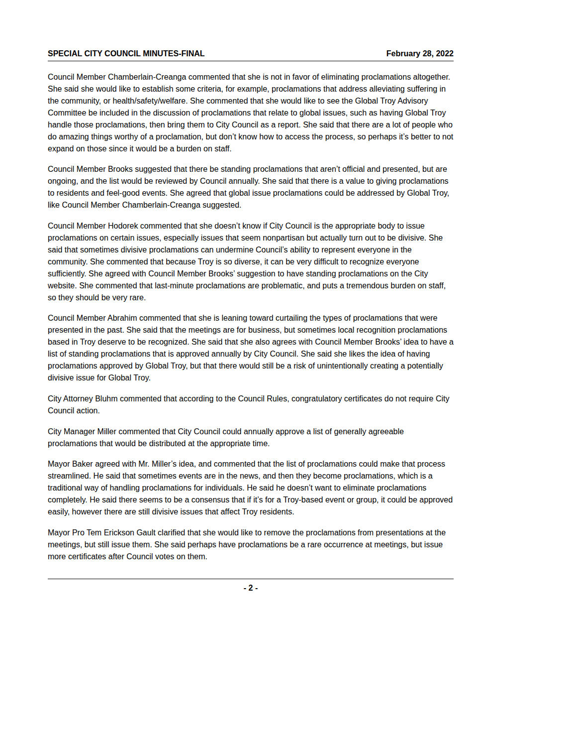Special City Council Minutes-Final February 28, 2022
Council Member Chamberlain-Creanga commented that she is not in favor of eliminating proclamations altogether. She said she would like to establish some criteria, for example, proclamations that address alleviating suffering in the community, or health/safety/welfare. She commented that she would like to see the Global Troy Advisory Committee be included in the discussion of proclamations that relate to global issues, such as having Global Troy handle those proclamations, then bring them to City Council as a report. She said that there are a lot of people who do amazing things worthy of a proclamation, but don’t know how to access the process, so perhaps it’s better to not expand on those since it would be a burden on staff.
Council Member Brooks suggested that there be standing proclamations that aren’t official and presented, but are ongoing, and the list would be reviewed by Council annually. She said that there is a value to giving proclamations to residents and feel-good events. She agreed that global issue proclamations could be addressed by Global Troy, like Council Member Chamberlain-Creanga suggested.
Council Member Hodorek commented that she doesn’t know if City Council is the appropriate body to issue proclamations on certain issues, especially issues that seem nonpartisan but actually turn out to be divisive. She said that sometimes divisive proclamations can undermine Council’s ability to represent everyone in the community. She commented that because Troy is so diverse, it can be very difficult to recognize everyone sufficiently. She agreed with Council Member Brooks’ suggestion to have standing proclamations on the City website. She commented that last-minute proclamations are problematic, and puts a tremendous burden on staff, so they should be very rare.
Council Member Abrahim commented that she is leaning toward curtailing the types of proclamations that were presented in the past. She said that the meetings are for business, but sometimes local recognition proclamations based in Troy deserve to be recognized. She said that she also agrees with Council Member Brooks’ idea to have a list of standing proclamations that is approved annually by City Council. She said she likes the idea of having proclamations approved by Global Troy, but that there would still be a risk of unintentionally creating a potentially divisive issue for Global Troy.
City Attorney Bluhm commented that according to the Council Rules, congratulatory certificates do not require City Council action.
City Manager Miller commented that City Council could annually approve a list of generally agreeable proclamations that would be distributed at the appropriate time.
Mayor Baker agreed with Mr. Miller’s idea, and commented that the list of proclamations could make that process streamlined. He said that sometimes events are in the news, and then they become proclamations, which is a traditional way of handling proclamations for individuals. He said he doesn’t want to eliminate proclamations completely. He said there seems to be a consensus that if it’s for a Troy-based event or group, it could be approved easily, however there are still divisive issues that affect Troy residents.
Mayor Pro Tem Erickson Gault clarified that she would like to remove the proclamations from presentations at the meetings, but still issue them. She said perhaps have proclamations be a rare occurrence at meetings, but issue more certificates after Council votes on them.
- 2 -